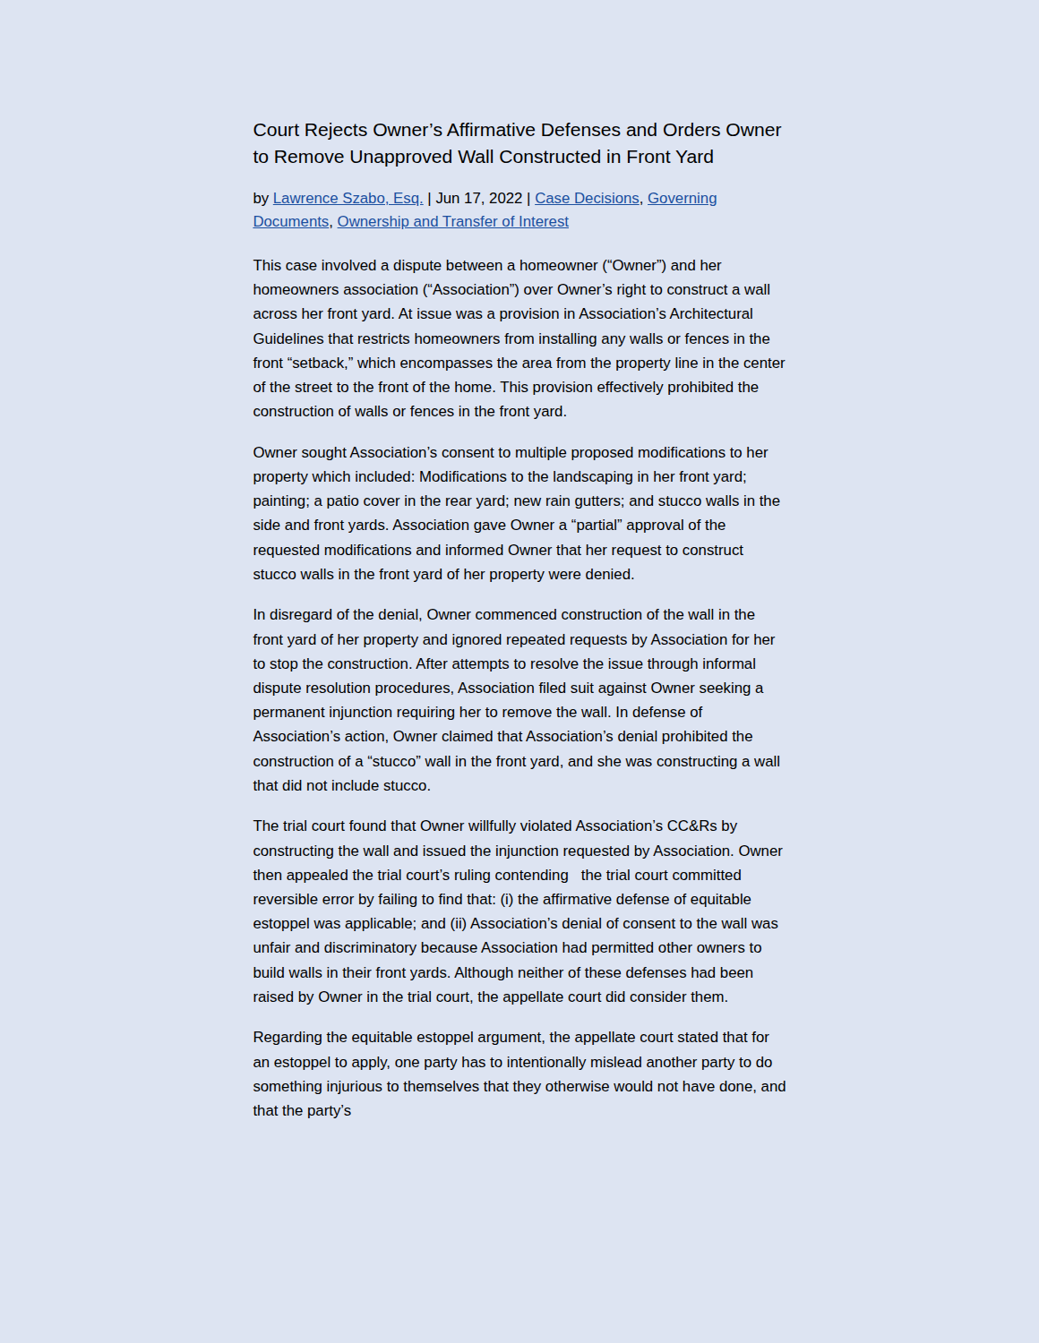Court Rejects Owner’s Affirmative Defenses and Orders Owner to Remove Unapproved Wall Constructed in Front Yard
by Lawrence Szabo, Esq. | Jun 17, 2022 | Case Decisions, Governing Documents, Ownership and Transfer of Interest
This case involved a dispute between a homeowner (“Owner”) and her homeowners association (“Association”) over Owner’s right to construct a wall across her front yard. At issue was a provision in Association’s Architectural Guidelines that restricts homeowners from installing any walls or fences in the front “setback,” which encompasses the area from the property line in the center of the street to the front of the home. This provision effectively prohibited the construction of walls or fences in the front yard.
Owner sought Association’s consent to multiple proposed modifications to her property which included: Modifications to the landscaping in her front yard; painting; a patio cover in the rear yard; new rain gutters; and stucco walls in the side and front yards. Association gave Owner a “partial” approval of the requested modifications and informed Owner that her request to construct stucco walls in the front yard of her property were denied.
In disregard of the denial, Owner commenced construction of the wall in the front yard of her property and ignored repeated requests by Association for her to stop the construction. After attempts to resolve the issue through informal dispute resolution procedures, Association filed suit against Owner seeking a permanent injunction requiring her to remove the wall. In defense of Association’s action, Owner claimed that Association’s denial prohibited the construction of a “stucco” wall in the front yard, and she was constructing a wall that did not include stucco.
The trial court found that Owner willfully violated Association’s CC&Rs by constructing the wall and issued the injunction requested by Association. Owner then appealed the trial court’s ruling contending the trial court committed reversible error by failing to find that: (i) the affirmative defense of equitable estoppel was applicable; and (ii) Association’s denial of consent to the wall was unfair and discriminatory because Association had permitted other owners to build walls in their front yards. Although neither of these defenses had been raised by Owner in the trial court, the appellate court did consider them.
Regarding the equitable estoppel argument, the appellate court stated that for an estoppel to apply, one party has to intentionally mislead another party to do something injurious to themselves that they otherwise would not have done, and that the party’s